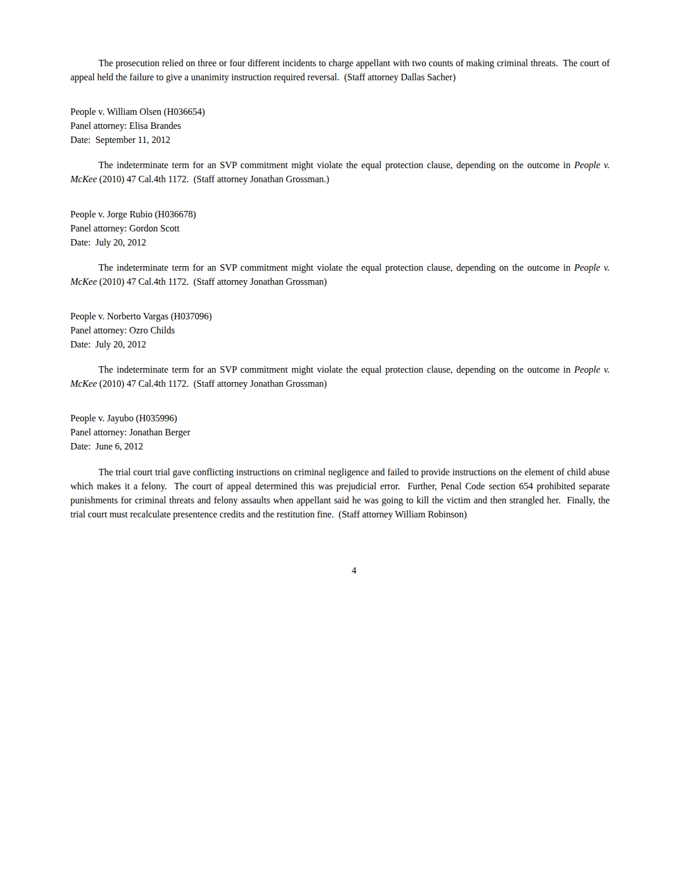The prosecution relied on three or four different incidents to charge appellant with two counts of making criminal threats. The court of appeal held the failure to give a unanimity instruction required reversal. (Staff attorney Dallas Sacher)
People v. William Olsen (H036654)
Panel attorney: Elisa Brandes
Date: September 11, 2012
The indeterminate term for an SVP commitment might violate the equal protection clause, depending on the outcome in People v. McKee (2010) 47 Cal.4th 1172. (Staff attorney Jonathan Grossman.)
People v. Jorge Rubio (H036678)
Panel attorney: Gordon Scott
Date: July 20, 2012
The indeterminate term for an SVP commitment might violate the equal protection clause, depending on the outcome in People v. McKee (2010) 47 Cal.4th 1172. (Staff attorney Jonathan Grossman)
People v. Norberto Vargas (H037096)
Panel attorney: Ozro Childs
Date: July 20, 2012
The indeterminate term for an SVP commitment might violate the equal protection clause, depending on the outcome in People v. McKee (2010) 47 Cal.4th 1172. (Staff attorney Jonathan Grossman)
People v. Jayubo (H035996)
Panel attorney: Jonathan Berger
Date: June 6, 2012
The trial court trial gave conflicting instructions on criminal negligence and failed to provide instructions on the element of child abuse which makes it a felony. The court of appeal determined this was prejudicial error. Further, Penal Code section 654 prohibited separate punishments for criminal threats and felony assaults when appellant said he was going to kill the victim and then strangled her. Finally, the trial court must recalculate presentence credits and the restitution fine. (Staff attorney William Robinson)
4